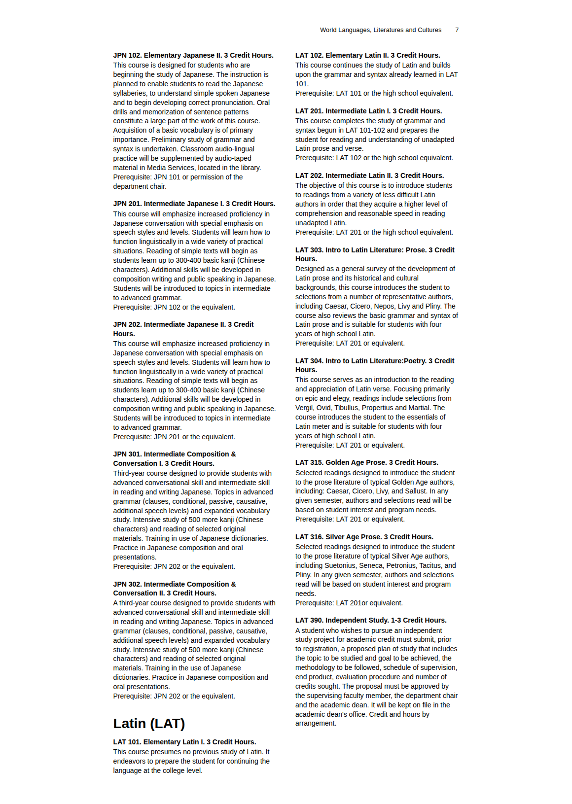World Languages, Literatures and Cultures 7
JPN 102. Elementary Japanese II. 3 Credit Hours.
This course is designed for students who are beginning the study of Japanese. The instruction is planned to enable students to read the Japanese syllaberies, to understand simple spoken Japanese and to begin developing correct pronunciation. Oral drills and memorization of sentence patterns constitute a large part of the work of this course. Acquisition of a basic vocabulary is of primary importance. Preliminary study of grammar and syntax is undertaken. Classroom audio-lingual practice will be supplemented by audio-taped material in Media Services, located in the library.
Prerequisite: JPN 101 or permission of the department chair.
JPN 201. Intermediate Japanese I. 3 Credit Hours.
This course will emphasize increased proficiency in Japanese conversation with special emphasis on speech styles and levels. Students will learn how to function linguistically in a wide variety of practical situations. Reading of simple texts will begin as students learn up to 300-400 basic kanji (Chinese characters). Additional skills will be developed in composition writing and public speaking in Japanese. Students will be introduced to topics in intermediate to advanced grammar.
Prerequisite: JPN 102 or the equivalent.
JPN 202. Intermediate Japanese II. 3 Credit Hours.
This course will emphasize increased proficiency in Japanese conversation with special emphasis on speech styles and levels. Students will learn how to function linguistically in a wide variety of practical situations. Reading of simple texts will begin as students learn up to 300-400 basic kanji (Chinese characters). Additional skills will be developed in composition writing and public speaking in Japanese. Students will be introduced to topics in intermediate to advanced grammar.
Prerequisite: JPN 201 or the equivalent.
JPN 301. Intermediate Composition & Conversation I. 3 Credit Hours.
Third-year course designed to provide students with advanced conversational skill and intermediate skill in reading and writing Japanese. Topics in advanced grammar (clauses, conditional, passive, causative, additional speech levels) and expanded vocabulary study. Intensive study of 500 more kanji (Chinese characters) and reading of selected original materials. Training in use of Japanese dictionaries. Practice in Japanese composition and oral presentations.
Prerequisite: JPN 202 or the equivalent.
JPN 302. Intermediate Composition & Conversation II. 3 Credit Hours.
A third-year course designed to provide students with advanced conversational skill and intermediate skill in reading and writing Japanese. Topics in advanced grammar (clauses, conditional, passive, causative, additional speech levels) and expanded vocabulary study. Intensive study of 500 more kanji (Chinese characters) and reading of selected original materials. Training in the use of Japanese dictionaries. Practice in Japanese composition and oral presentations.
Prerequisite: JPN 202 or the equivalent.
Latin (LAT)
LAT 101. Elementary Latin I. 3 Credit Hours.
This course presumes no previous study of Latin. It endeavors to prepare the student for continuing the language at the college level.
LAT 102. Elementary Latin II. 3 Credit Hours.
This course continues the study of Latin and builds upon the grammar and syntax already learned in LAT 101.
Prerequisite: LAT 101 or the high school equivalent.
LAT 201. Intermediate Latin I. 3 Credit Hours.
This course completes the study of grammar and syntax begun in LAT 101-102 and prepares the student for reading and understanding of unadapted Latin prose and verse.
Prerequisite: LAT 102 or the high school equivalent.
LAT 202. Intermediate Latin II. 3 Credit Hours.
The objective of this course is to introduce students to readings from a variety of less difficult Latin authors in order that they acquire a higher level of comprehension and reasonable speed in reading unadapted Latin.
Prerequisite: LAT 201 or the high school equivalent.
LAT 303. Intro to Latin Literature: Prose. 3 Credit Hours.
Designed as a general survey of the development of Latin prose and its historical and cultural backgrounds, this course introduces the student to selections from a number of representative authors, including Caesar, Cicero, Nepos, Livy and Pliny. The course also reviews the basic grammar and syntax of Latin prose and is suitable for students with four years of high school Latin.
Prerequisite: LAT 201 or equivalent.
LAT 304. Intro to Latin Literature:Poetry. 3 Credit Hours.
This course serves as an introduction to the reading and appreciation of Latin verse. Focusing primarily on epic and elegy, readings include selections from Vergil, Ovid, Tibullus, Propertius and Martial. The course introduces the student to the essentials of Latin meter and is suitable for students with four years of high school Latin.
Prerequisite: LAT 201 or equivalent.
LAT 315. Golden Age Prose. 3 Credit Hours.
Selected readings designed to introduce the student to the prose literature of typical Golden Age authors, including: Caesar, Cicero, Livy, and Sallust. In any given semester, authors and selections read will be based on student interest and program needs.
Prerequisite: LAT 201 or equivalent.
LAT 316. Silver Age Prose. 3 Credit Hours.
Selected readings designed to introduce the student to the prose literature of typical Silver Age authors, including Suetonius, Seneca, Petronius, Tacitus, and Pliny. In any given semester, authors and selections read will be based on student interest and program needs.
Prerequisite: LAT 201or equivalent.
LAT 390. Independent Study. 1-3 Credit Hours.
A student who wishes to pursue an independent study project for academic credit must submit, prior to registration, a proposed plan of study that includes the topic to be studied and goal to be achieved, the methodology to be followed, schedule of supervision, end product, evaluation procedure and number of credits sought. The proposal must be approved by the supervising faculty member, the department chair and the academic dean. It will be kept on file in the academic dean's office. Credit and hours by arrangement.